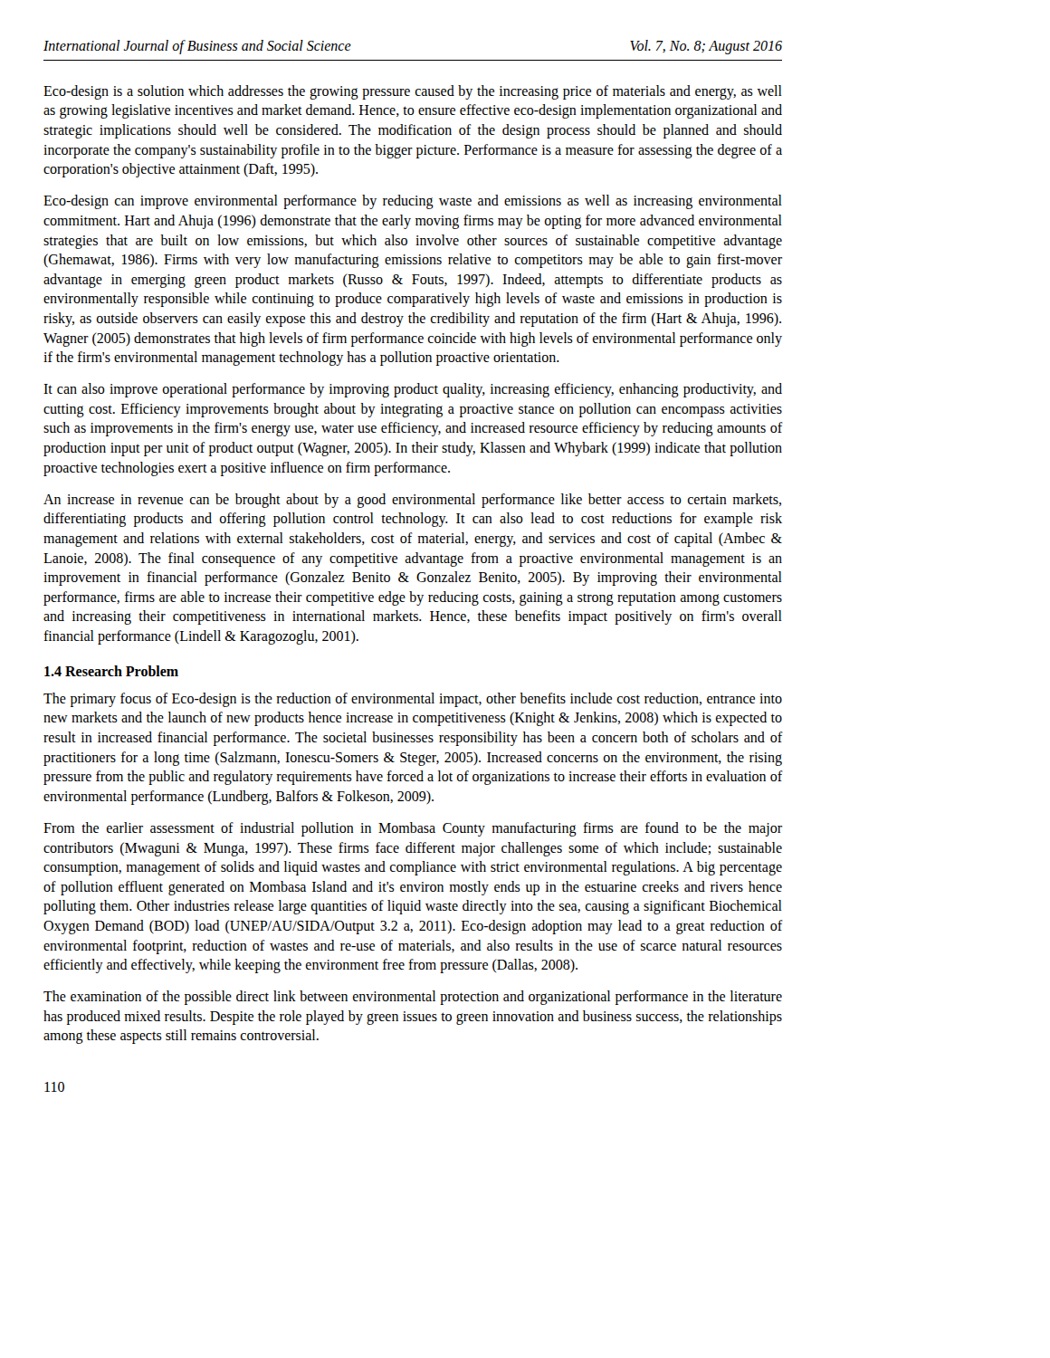International Journal of Business and Social Science Vol. 7, No. 8; August 2016
Eco-design is a solution which addresses the growing pressure caused by the increasing price of materials and energy, as well as growing legislative incentives and market demand. Hence, to ensure effective eco-design implementation organizational and strategic implications should well be considered. The modification of the design process should be planned and should incorporate the company's sustainability profile in to the bigger picture. Performance is a measure for assessing the degree of a corporation's objective attainment (Daft, 1995).
Eco-design can improve environmental performance by reducing waste and emissions as well as increasing environmental commitment. Hart and Ahuja (1996) demonstrate that the early moving firms may be opting for more advanced environmental strategies that are built on low emissions, but which also involve other sources of sustainable competitive advantage (Ghemawat, 1986). Firms with very low manufacturing emissions relative to competitors may be able to gain first-mover advantage in emerging green product markets (Russo & Fouts, 1997). Indeed, attempts to differentiate products as environmentally responsible while continuing to produce comparatively high levels of waste and emissions in production is risky, as outside observers can easily expose this and destroy the credibility and reputation of the firm (Hart & Ahuja, 1996). Wagner (2005) demonstrates that high levels of firm performance coincide with high levels of environmental performance only if the firm's environmental management technology has a pollution proactive orientation.
It can also improve operational performance by improving product quality, increasing efficiency, enhancing productivity, and cutting cost. Efficiency improvements brought about by integrating a proactive stance on pollution can encompass activities such as improvements in the firm's energy use, water use efficiency, and increased resource efficiency by reducing amounts of production input per unit of product output (Wagner, 2005). In their study, Klassen and Whybark (1999) indicate that pollution proactive technologies exert a positive influence on firm performance.
An increase in revenue can be brought about by a good environmental performance like better access to certain markets, differentiating products and offering pollution control technology. It can also lead to cost reductions for example risk management and relations with external stakeholders, cost of material, energy, and services and cost of capital (Ambec & Lanoie, 2008). The final consequence of any competitive advantage from a proactive environmental management is an improvement in financial performance (Gonzalez Benito & Gonzalez Benito, 2005). By improving their environmental performance, firms are able to increase their competitive edge by reducing costs, gaining a strong reputation among customers and increasing their competitiveness in international markets. Hence, these benefits impact positively on firm's overall financial performance (Lindell & Karagozoglu, 2001).
1.4 Research Problem
The primary focus of Eco-design is the reduction of environmental impact, other benefits include cost reduction, entrance into new markets and the launch of new products hence increase in competitiveness (Knight & Jenkins, 2008) which is expected to result in increased financial performance. The societal businesses responsibility has been a concern both of scholars and of practitioners for a long time (Salzmann, Ionescu-Somers & Steger, 2005). Increased concerns on the environment, the rising pressure from the public and regulatory requirements have forced a lot of organizations to increase their efforts in evaluation of environmental performance (Lundberg, Balfors & Folkeson, 2009).
From the earlier assessment of industrial pollution in Mombasa County manufacturing firms are found to be the major contributors (Mwaguni & Munga, 1997). These firms face different major challenges some of which include; sustainable consumption, management of solids and liquid wastes and compliance with strict environmental regulations. A big percentage of pollution effluent generated on Mombasa Island and it's environ mostly ends up in the estuarine creeks and rivers hence polluting them. Other industries release large quantities of liquid waste directly into the sea, causing a significant Biochemical Oxygen Demand (BOD) load (UNEP/AU/SIDA/Output 3.2 a, 2011). Eco-design adoption may lead to a great reduction of environmental footprint, reduction of wastes and re-use of materials, and also results in the use of scarce natural resources efficiently and effectively, while keeping the environment free from pressure (Dallas, 2008).
The examination of the possible direct link between environmental protection and organizational performance in the literature has produced mixed results. Despite the role played by green issues to green innovation and business success, the relationships among these aspects still remains controversial.
110